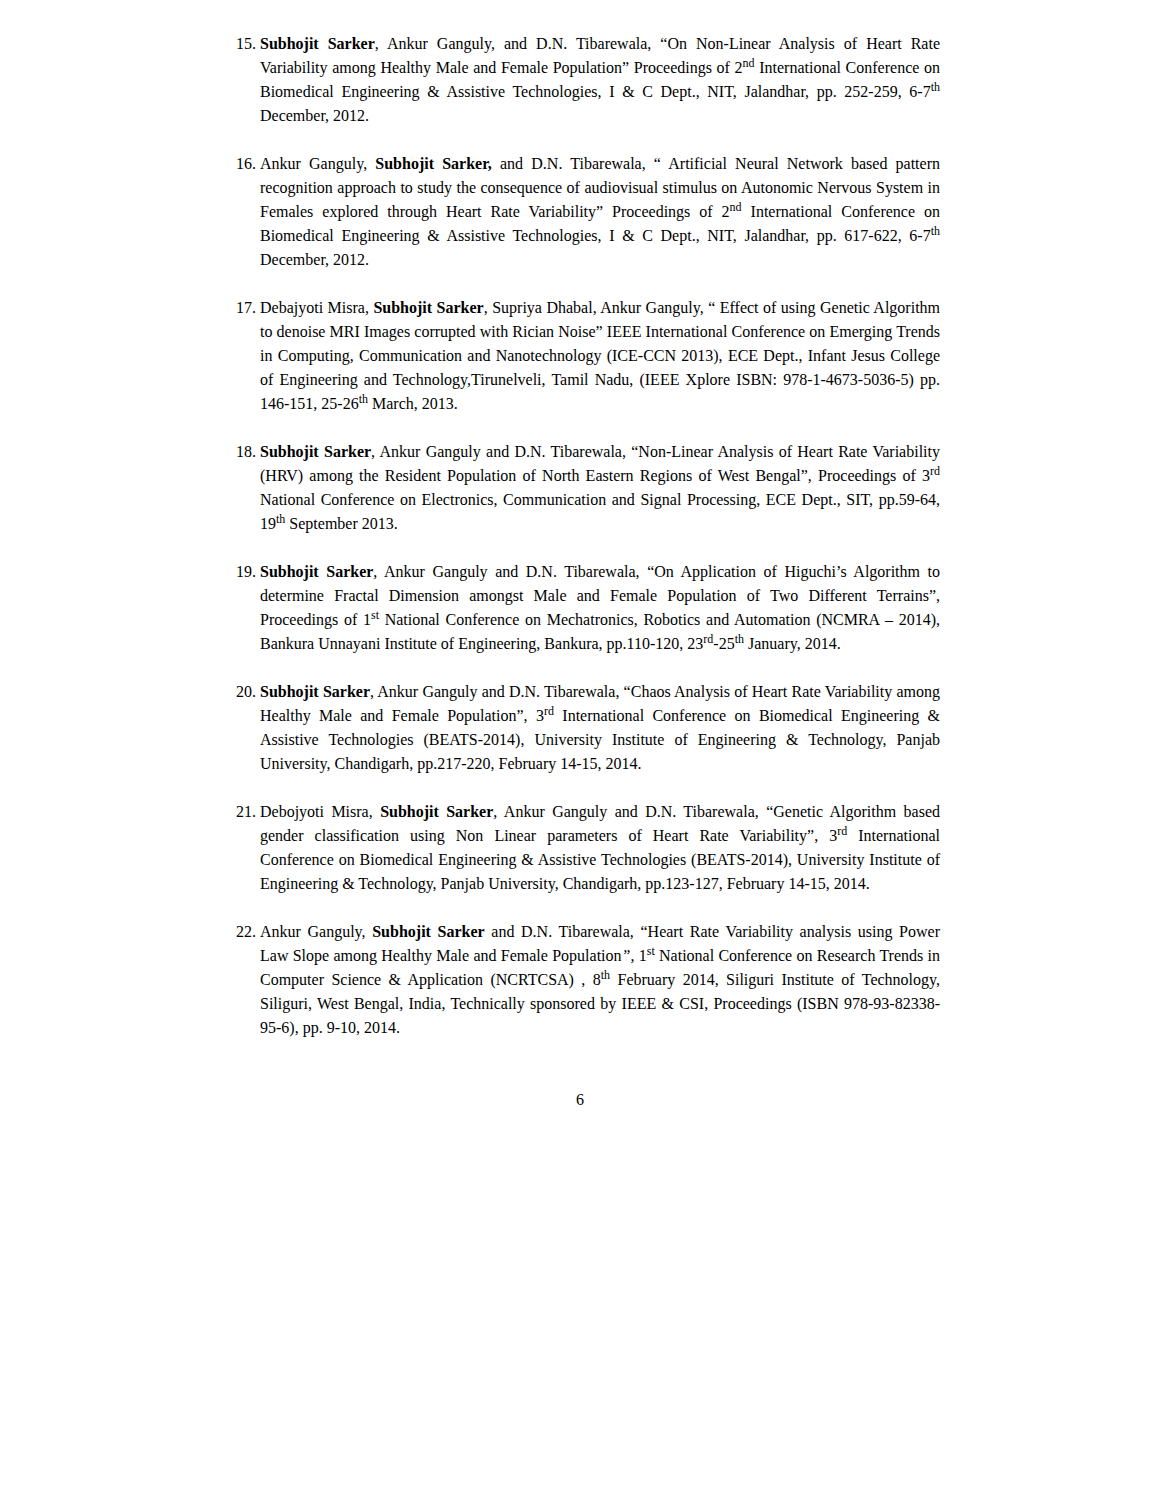Subhojit Sarker, Ankur Ganguly, and D.N. Tibarewala, “On Non-Linear Analysis of Heart Rate Variability among Healthy Male and Female Population” Proceedings of 2nd International Conference on Biomedical Engineering & Assistive Technologies, I & C Dept., NIT, Jalandhar, pp. 252-259, 6-7th December, 2012.
Ankur Ganguly, Subhojit Sarker, and D.N. Tibarewala, “ Artificial Neural Network based pattern recognition approach to study the consequence of audiovisual stimulus on Autonomic Nervous System in Females explored through Heart Rate Variability” Proceedings of 2nd International Conference on Biomedical Engineering & Assistive Technologies, I & C Dept., NIT, Jalandhar, pp. 617-622, 6-7th December, 2012.
Debajyoti Misra, Subhojit Sarker, Supriya Dhabal, Ankur Ganguly, “ Effect of using Genetic Algorithm to denoise MRI Images corrupted with Rician Noise” IEEE International Conference on Emerging Trends in Computing, Communication and Nanotechnology (ICE-CCN 2013), ECE Dept., Infant Jesus College of Engineering and Technology,Tirunelveli, Tamil Nadu, (IEEE Xplore ISBN: 978-1-4673-5036-5) pp. 146-151, 25-26th March, 2013.
Subhojit Sarker, Ankur Ganguly and D.N. Tibarewala, “Non-Linear Analysis of Heart Rate Variability (HRV) among the Resident Population of North Eastern Regions of West Bengal”, Proceedings of 3rd National Conference on Electronics, Communication and Signal Processing, ECE Dept., SIT, pp.59-64, 19th September 2013.
Subhojit Sarker, Ankur Ganguly and D.N. Tibarewala, “On Application of Higuchi’s Algorithm to determine Fractal Dimension amongst Male and Female Population of Two Different Terrains”, Proceedings of 1st National Conference on Mechatronics, Robotics and Automation (NCMRA – 2014), Bankura Unnayani Institute of Engineering, Bankura, pp.110-120, 23rd-25th January, 2014.
Subhojit Sarker, Ankur Ganguly and D.N. Tibarewala, “Chaos Analysis of Heart Rate Variability among Healthy Male and Female Population”, 3rd International Conference on Biomedical Engineering & Assistive Technologies (BEATS-2014), University Institute of Engineering & Technology, Panjab University, Chandigarh, pp.217-220, February 14-15, 2014.
Debojyoti Misra, Subhojit Sarker, Ankur Ganguly and D.N. Tibarewala, “Genetic Algorithm based gender classification using Non Linear parameters of Heart Rate Variability”, 3rd International Conference on Biomedical Engineering & Assistive Technologies (BEATS-2014), University Institute of Engineering & Technology, Panjab University, Chandigarh, pp.123-127, February 14-15, 2014.
Ankur Ganguly, Subhojit Sarker and D.N. Tibarewala, “Heart Rate Variability analysis using Power Law Slope among Healthy Male and Female Population”, 1st National Conference on Research Trends in Computer Science & Application (NCRTCSA) , 8th February 2014, Siliguri Institute of Technology, Siliguri, West Bengal, India, Technically sponsored by IEEE & CSI, Proceedings (ISBN 978-93-82338-95-6), pp. 9-10, 2014.
6